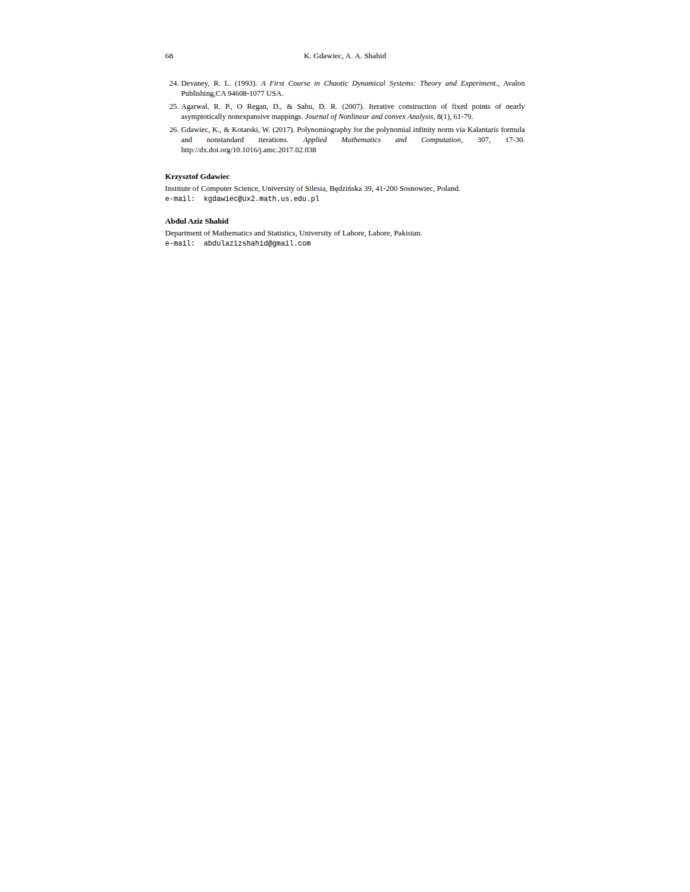68 K. Gdawiec, A. A. Shahid
Devaney, R. L. (1993). A First Course in Chaotic Dynamical Systems: Theory and Experiment., Avalon Publishing,CA 94608-1077 USA.
Agarwal, R. P., O Regan, D., & Sahu, D. R. (2007). Iterative construction of fixed points of nearly asymptotically nonexpansive mappings. Journal of Nonlinear and convex Analysis, 8(1), 61-79.
Gdawiec, K., & Kotarski, W. (2017). Polynomiography for the polynomial infinity norm via Kalantaris formula and nonstandard iterations. Applied Mathematics and Computation, 307, 17-30. http://dx.doi.org/10.1016/j.amc.2017.02.038
Krzysztof Gdawiec
Institute of Computer Science, University of Silesia, Będzińska 39, 41-200 Sosnowiec, Poland.
e-mail: kgdawiec@ux2.math.us.edu.pl
Abdul Aziz Shahid
Department of Mathematics and Statistics, University of Lahore, Lahore, Pakistan.
e-mail: abdulazizshahid@gmail.com